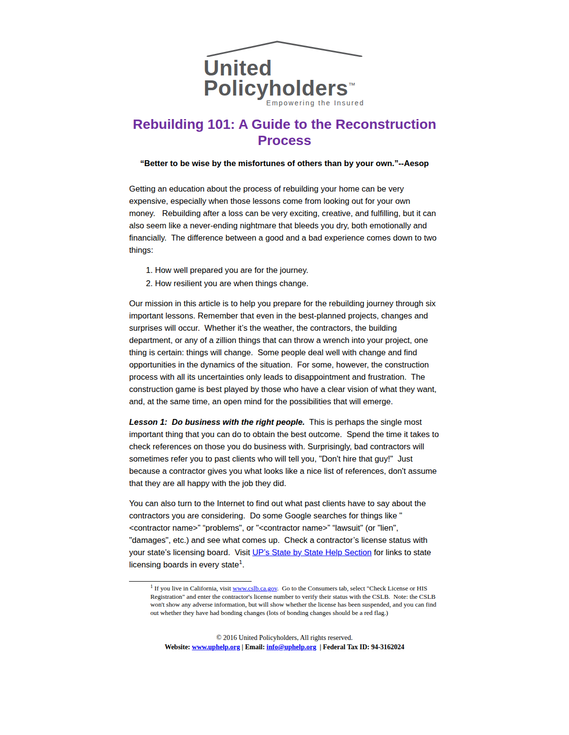United
Policyholders™
Empowering the Insured
Rebuilding 101: A Guide to the Reconstruction Process
“Better to be wise by the misfortunes of others than by your own.”--Aesop
Getting an education about the process of rebuilding your home can be very expensive, especially when those lessons come from looking out for your own money. Rebuilding after a loss can be very exciting, creative, and fulfilling, but it can also seem like a never-ending nightmare that bleeds you dry, both emotionally and financially. The difference between a good and a bad experience comes down to two things:
How well prepared you are for the journey.
How resilient you are when things change.
Our mission in this article is to help you prepare for the rebuilding journey through six important lessons. Remember that even in the best-planned projects, changes and surprises will occur. Whether it’s the weather, the contractors, the building department, or any of a zillion things that can throw a wrench into your project, one thing is certain: things will change. Some people deal well with change and find opportunities in the dynamics of the situation. For some, however, the construction process with all its uncertainties only leads to disappointment and frustration. The construction game is best played by those who have a clear vision of what they want, and, at the same time, an open mind for the possibilities that will emerge.
Lesson 1: Do business with the right people. This is perhaps the single most important thing that you can do to obtain the best outcome. Spend the time it takes to check references on those you do business with. Surprisingly, bad contractors will sometimes refer you to past clients who will tell you, "Don't hire that guy!" Just because a contractor gives you what looks like a nice list of references, don't assume that they are all happy with the job they did.
You can also turn to the Internet to find out what past clients have to say about the contractors you are considering. Do some Google searches for things like "<contractor name>” “problems", or "<contractor name>” “lawsuit" (or "lien", "damages", etc.) and see what comes up. Check a contractor’s license status with your state’s licensing board. Visit UP’s State by State Help Section for links to state licensing boards in every state1.
1 If you live in California, visit www.cslb.ca.gov. Go to the Consumers tab, select "Check License or HIS Registration" and enter the contractor's license number to verify their status with the CSLB. Note: the CSLB won't show any adverse information, but will show whether the license has been suspended, and you can find out whether they have had bonding changes (lots of bonding changes should be a red flag.)
© 2016 United Policyholders, All rights reserved.
Website: www.uphelp.org | Email: info@uphelp.org | Federal Tax ID: 94-3162024